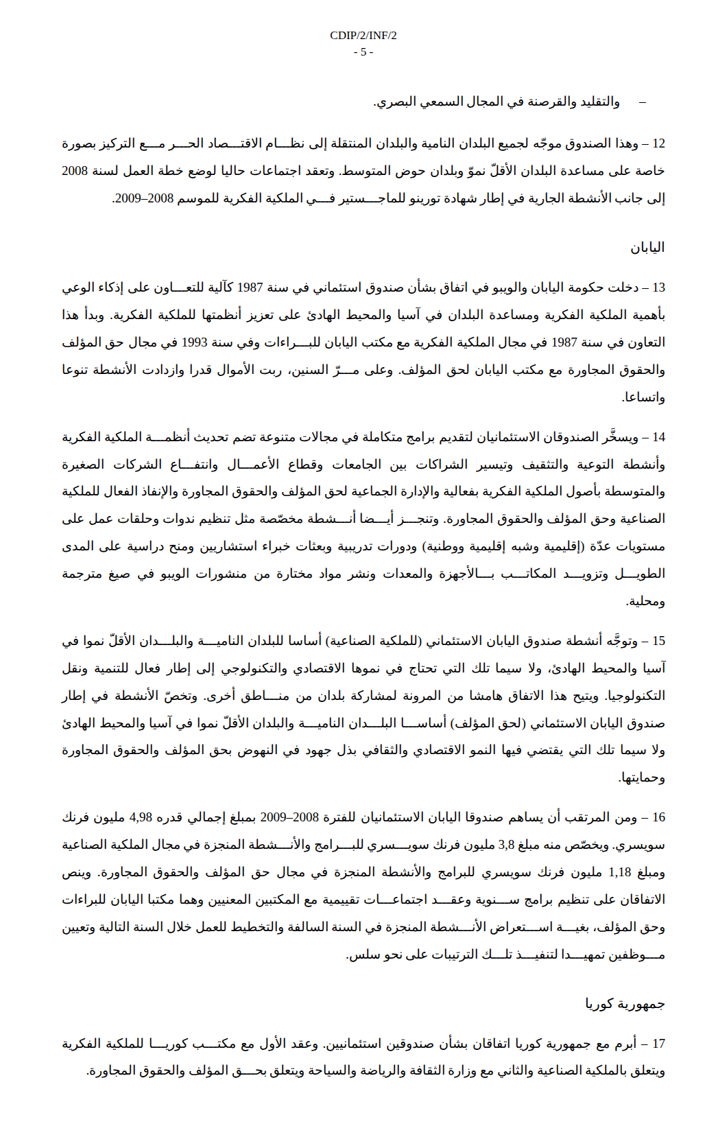CDIP/2/INF/2
- 5 -
– والتقليد والقرصنة في المجال السمعي البصري.
12 – وهذا الصندوق موجّه لجميع البلدان النامية والبلدان المنتقلة إلى نظـــام الاقتـــصاد الحـــر مـــع التركيز بصورة خاصة على مساعدة البلدان الأقلّ نموّ وبلدان حوض المتوسط. وتعقد اجتماعات حاليا لوضع خطة العمل لسنة 2008 إلى جانب الأنشطة الجارية في إطار شهادة تورينو للماجـــستير فـــي الملكية الفكرية للموسم 2008–2009.
اليابان
13 – دخلت حكومة اليابان والويبو في اتفاق بشأن صندوق استئماني في سنة 1987 كآلية للتعـــاون على إذكاء الوعي بأهمية الملكية الفكرية ومساعدة البلدان في آسيا والمحيط الهادئ على تعزيز أنظمتها للملكية الفكرية. وبدأ هذا التعاون في سنة 1987 في مجال الملكية الفكرية مع مكتب اليابان للبـــراءات وفي سنة 1993 في مجال حق المؤلف والحقوق المجاورة مع مكتب اليابان لحق المؤلف. وعلى مـــرّ السنين، ربت الأموال قدرا وازدادت الأنشطة تنوعا واتساعا.
14 – ويسخَّر الصندوقان الاستئمانيان لتقديم برامج متكاملة في مجالات متنوعة تضم تحديث أنظمـــة الملكية الفكرية وأنشطة التوعية والتثقيف وتيسير الشراكات بين الجامعات وقطاع الأعمـــال وانتفـــاع الشركات الصغيرة والمتوسطة بأصول الملكية الفكرية بفعالية والإدارة الجماعية لحق المؤلف والحقوق المجاورة والإنفاذ الفعال للملكية الصناعية وحق المؤلف والحقوق المجاورة. وتنجـــز أيـــضا أنـــشطة مخصّصة مثل تنظيم ندوات وحلقات عمل على مستويات عدّة (إقليمية وشبه إقليمية ووطنية) ودورات تدريبية وبعثات خبراء استشاريين ومنح دراسية على المدى الطويـــل وتزويـــد المكاتـــب بـــالأجهزة والمعدات ونشر مواد مختارة من منشورات الويبو في صيغ مترجمة ومحلية.
15 – وتوجَّه أنشطة صندوق اليابان الاستئماني (للملكية الصناعية) أساسا للبلدان الناميـــة والبلـــدان الأقلّ نموا في آسيا والمحيط الهادئ، ولا سيما تلك التي تحتاج في نموها الاقتصادي والتكنولوجي إلى إطار فعال للتنمية ونقل التكنولوجيا. ويتيح هذا الاتفاق هامشا من المرونة لمشاركة بلدان من منـــاطق أخرى. وتخصّ الأنشطة في إطار صندوق اليابان الاستئماني (لحق المؤلف) أساســـا البلـــدان الناميـــة والبلدان الأقلّ نموا في آسيا والمحيط الهادئ ولا سيما تلك التي يقتضي فيها النمو الاقتصادي والثقافي بذل جهود في النهوض بحق المؤلف والحقوق المجاورة وحمايتها.
16 – ومن المرتقب أن يساهم صندوقا اليابان الاستئمانيان للفترة 2008–2009 بمبلغ إجمالي قدره 4,98 مليون فرنك سويسري. ويخصّص منه مبلغ 3,8 مليون فرنك سويـــسري للبـــرامج والأنـــشطة المنجزة في مجال الملكية الصناعية ومبلغ 1,18 مليون فرنك سويسري للبرامج والأنشطة المنجزة في مجال حق المؤلف والحقوق المجاورة. وينص الاتفاقان على تنظيم برامج ســـنوية وعقـــد اجتماعـــات تقييمية مع المكتبين المعنيين وهما مكتبا اليابان للبراءات وحق المؤلف، بغيـــة اســـتعراض الأنـــشطة المنجزة في السنة السالفة والتخطيط للعمل خلال السنة التالية وتعيين مـــوظفين تمهيـــدا لتنفيـــذ تلـــك الترتيبات على نحو سلس.
جمهورية كوريا
17 – أبرم مع جمهورية كوريا اتفاقان بشأن صندوقين استئمانيين. وعقد الأول مع مكتـــب كوريـــا للملكية الفكرية ويتعلق بالملكية الصناعية والثاني مع وزارة الثقافة والرياضة والسياحة ويتعلق بحـــق المؤلف والحقوق المجاورة.